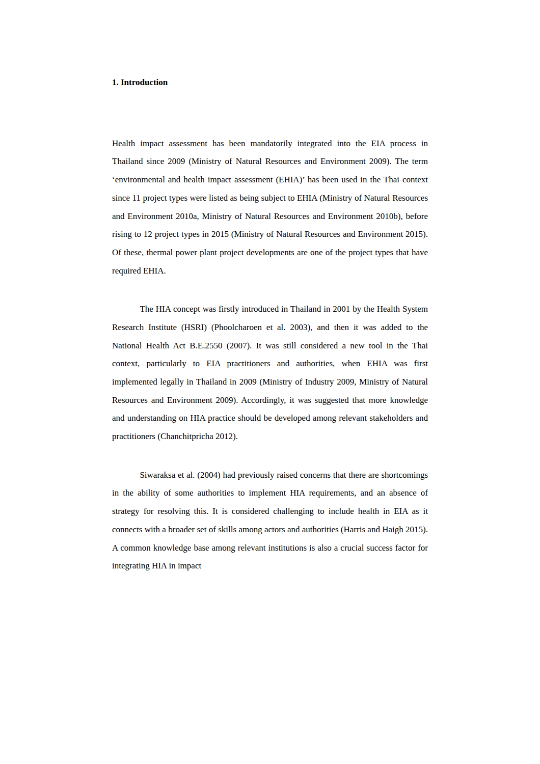1. Introduction
Health impact assessment has been mandatorily integrated into the EIA process in Thailand since 2009 (Ministry of Natural Resources and Environment 2009). The term ‘environmental and health impact assessment (EHIA)’ has been used in the Thai context since 11 project types were listed as being subject to EHIA (Ministry of Natural Resources and Environment 2010a, Ministry of Natural Resources and Environment 2010b), before rising to 12 project types in 2015 (Ministry of Natural Resources and Environment 2015). Of these, thermal power plant project developments are one of the project types that have required EHIA.
The HIA concept was firstly introduced in Thailand in 2001 by the Health System Research Institute (HSRI) (Phoolcharoen et al. 2003), and then it was added to the National Health Act B.E.2550 (2007). It was still considered a new tool in the Thai context, particularly to EIA practitioners and authorities, when EHIA was first implemented legally in Thailand in 2009 (Ministry of Industry 2009, Ministry of Natural Resources and Environment 2009). Accordingly, it was suggested that more knowledge and understanding on HIA practice should be developed among relevant stakeholders and practitioners (Chanchitpricha 2012).
Siwaraksa et al. (2004) had previously raised concerns that there are shortcomings in the ability of some authorities to implement HIA requirements, and an absence of strategy for resolving this. It is considered challenging to include health in EIA as it connects with a broader set of skills among actors and authorities (Harris and Haigh 2015). A common knowledge base among relevant institutions is also a crucial success factor for integrating HIA in impact